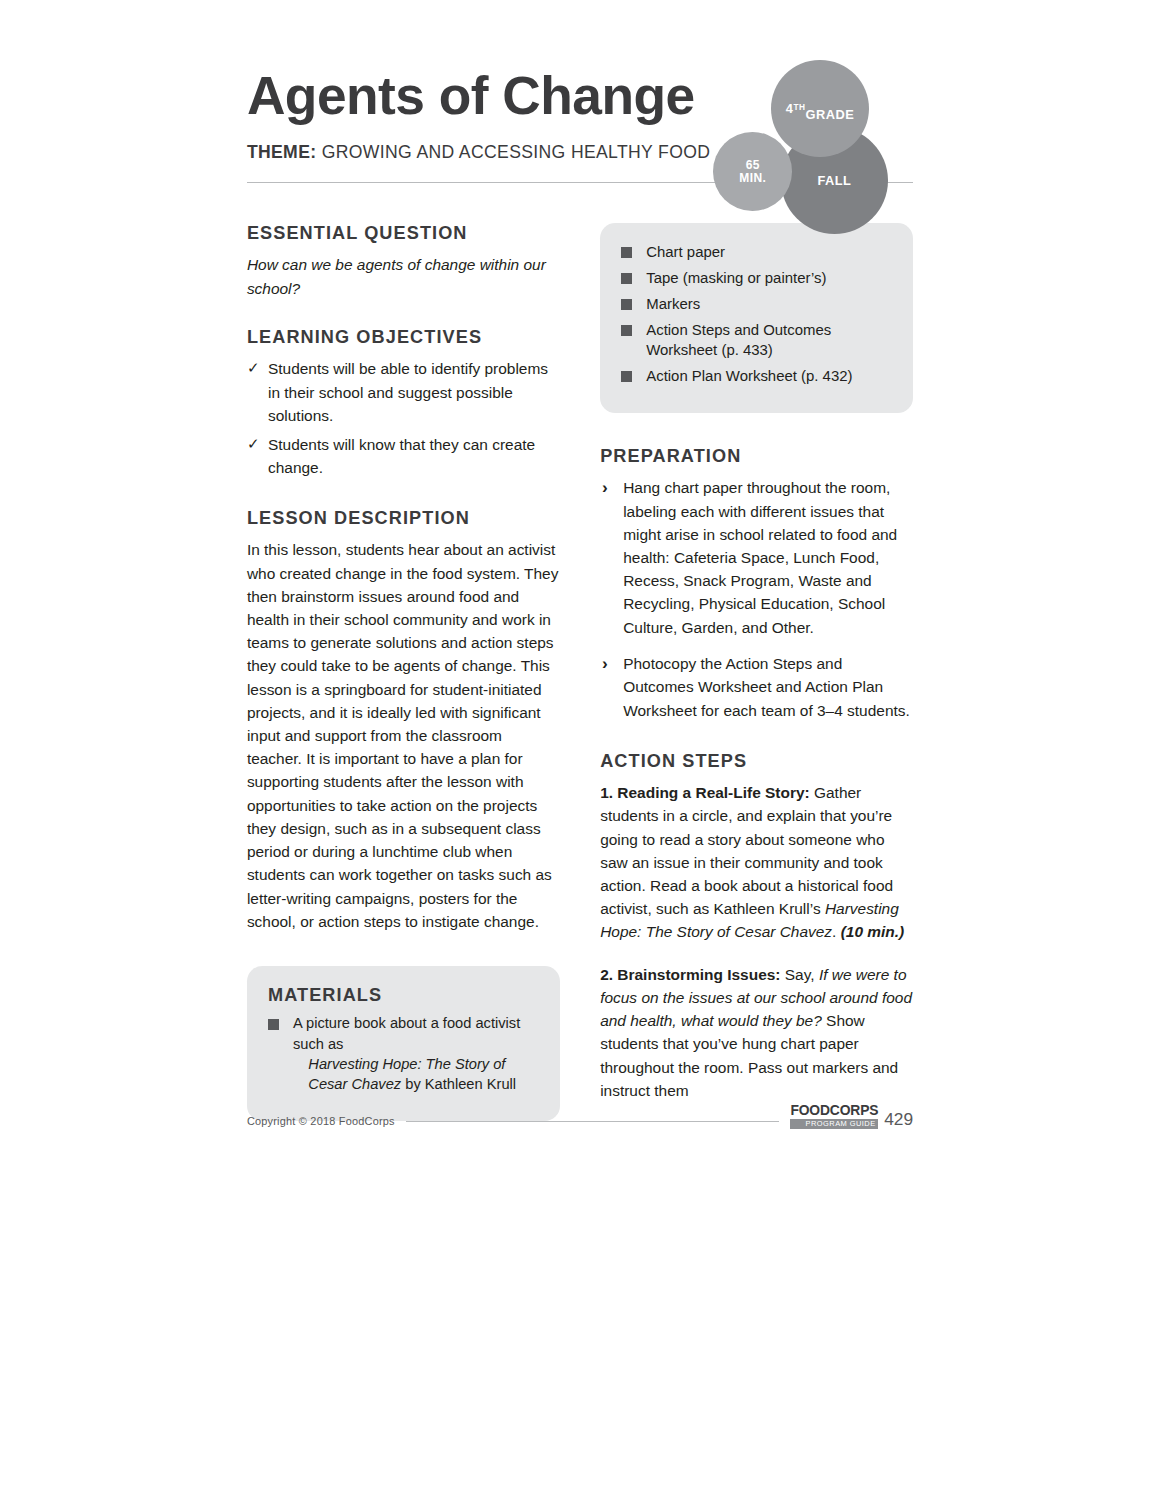FALL
65
MIN.
4TH
GRADE
Agents of Change
THEME: Growing and Accessing Healthy Food
Essential Question
How can we be agents of change within our school?
Learning Objectives
Students will be able to identify problems in their school and suggest possible solutions.
Students will know that they can create change.
Lesson Description
In this lesson, students hear about an activist who created change in the food system. They then brainstorm issues around food and health in their school community and work in teams to generate solutions and action steps they could take to be agents of change. This lesson is a springboard for student-initiated projects, and it is ideally led with significant input and support from the classroom teacher. It is important to have a plan for supporting students after the lesson with opportunities to take action on the projects they design, such as in a subsequent class period or during a lunchtime club when students can work together on tasks such as letter-writing campaigns, posters for the school, or action steps to instigate change.
Materials
A picture book about a food activist such as Harvesting Hope: The Story of Cesar Chavez by Kathleen Krull
Chart paper
Tape (masking or painter’s)
Markers
Action Steps and Outcomes Worksheet (p. 433)
Action Plan Worksheet (p. 432)
Preparation
Hang chart paper throughout the room, labeling each with different issues that might arise in school related to food and health: Cafeteria Space, Lunch Food, Recess, Snack Program, Waste and Recycling, Physical Education, School Culture, Garden, and Other.
Photocopy the Action Steps and Outcomes Worksheet and Action Plan Worksheet for each team of 3–4 students.
Action Steps
1. Reading a Real-Life Story: Gather students in a circle, and explain that you’re going to read a story about someone who saw an issue in their community and took action. Read a book about a historical food activist, such as Kathleen Krull’s Harvesting Hope: The Story of Cesar Chavez. (10 min.)
2. Brainstorming Issues: Say, If we were to focus on the issues at our school around food and health, what would they be? Show students that you’ve hung chart paper throughout the room. Pass out markers and instruct them
Copyright © 2018 FoodCorps
FOODCORPS PROGRAM GUIDE
429